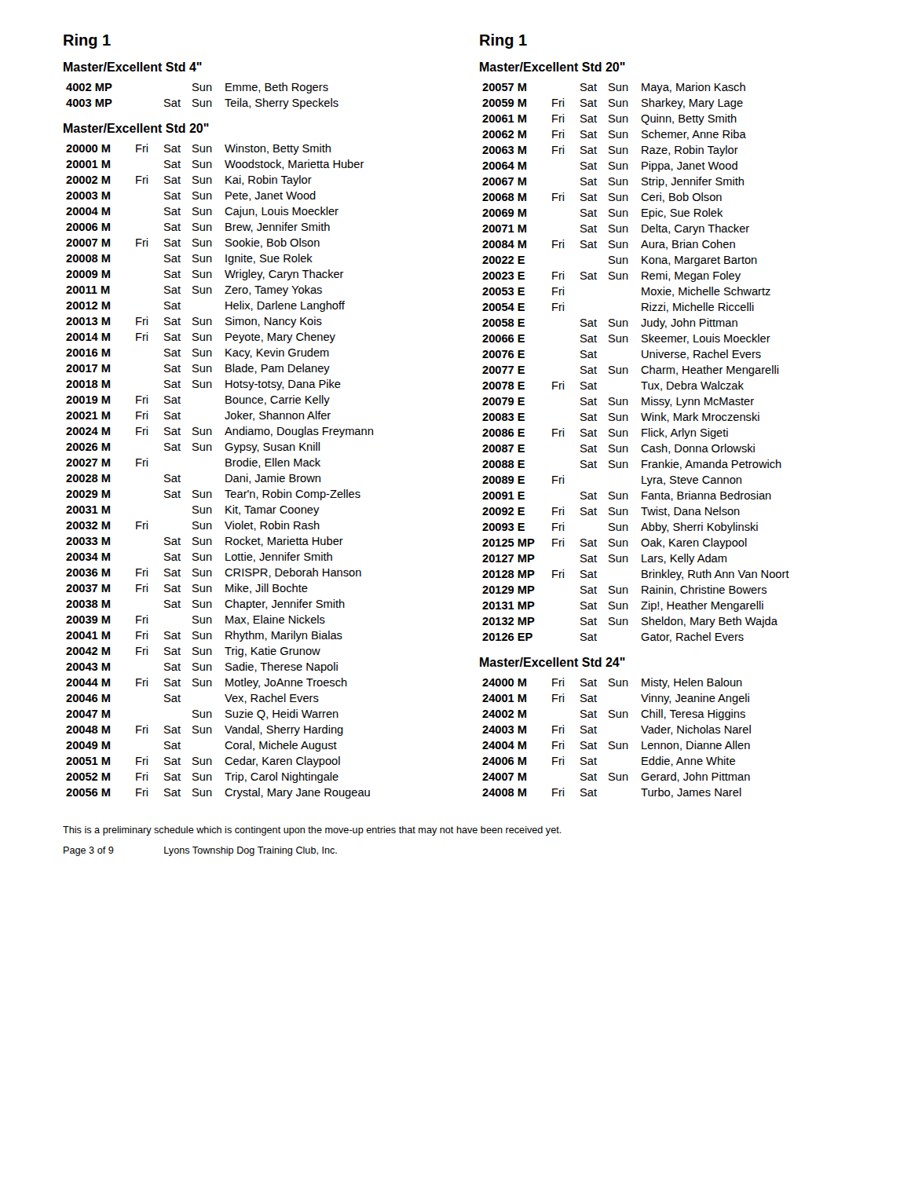Ring 1
Master/Excellent Std 4"
| 4002 MP | | | Sun | Emme, Beth Rogers |
| 4003 MP | | Sat | Sun | Teila, Sherry Speckels |
Master/Excellent Std 20"
| 20000 M | Fri | Sat | Sun | Winston, Betty Smith |
| 20001 M | | Sat | Sun | Woodstock, Marietta Huber |
| 20002 M | Fri | Sat | Sun | Kai, Robin Taylor |
| 20003 M | | Sat | Sun | Pete, Janet Wood |
| 20004 M | | Sat | Sun | Cajun, Louis Moeckler |
| 20006 M | | Sat | Sun | Brew, Jennifer Smith |
| 20007 M | Fri | Sat | Sun | Sookie, Bob Olson |
| 20008 M | | Sat | Sun | Ignite, Sue Rolek |
| 20009 M | | Sat | Sun | Wrigley, Caryn Thacker |
| 20011 M | | Sat | Sun | Zero, Tamey Yokas |
| 20012 M | | Sat | | Helix, Darlene Langhoff |
| 20013 M | Fri | Sat | Sun | Simon, Nancy Kois |
| 20014 M | Fri | Sat | Sun | Peyote, Mary Cheney |
| 20016 M | | Sat | Sun | Kacy, Kevin Grudem |
| 20017 M | | Sat | Sun | Blade, Pam Delaney |
| 20018 M | | Sat | Sun | Hotsy-totsy, Dana Pike |
| 20019 M | Fri | Sat | | Bounce, Carrie Kelly |
| 20021 M | Fri | Sat | | Joker, Shannon Alfer |
| 20024 M | Fri | Sat | Sun | Andiamo, Douglas Freymann |
| 20026 M | | Sat | Sun | Gypsy, Susan Knill |
| 20027 M | Fri | | | Brodie, Ellen Mack |
| 20028 M | | Sat | | Dani, Jamie Brown |
| 20029 M | | Sat | Sun | Tear'n, Robin Comp-Zelles |
| 20031 M | | | Sun | Kit, Tamar Cooney |
| 20032 M | Fri | | Sun | Violet, Robin Rash |
| 20033 M | | Sat | Sun | Rocket, Marietta Huber |
| 20034 M | | Sat | Sun | Lottie, Jennifer Smith |
| 20036 M | Fri | Sat | Sun | CRISPR, Deborah Hanson |
| 20037 M | Fri | Sat | Sun | Mike, Jill Bochte |
| 20038 M | | Sat | Sun | Chapter, Jennifer Smith |
| 20039 M | Fri | | Sun | Max, Elaine Nickels |
| 20041 M | Fri | Sat | Sun | Rhythm, Marilyn Bialas |
| 20042 M | Fri | Sat | Sun | Trig, Katie Grunow |
| 20043 M | | Sat | Sun | Sadie, Therese Napoli |
| 20044 M | Fri | Sat | Sun | Motley, JoAnne Troesch |
| 20046 M | | Sat | | Vex, Rachel Evers |
| 20047 M | | | Sun | Suzie Q, Heidi Warren |
| 20048 M | Fri | Sat | Sun | Vandal, Sherry Harding |
| 20049 M | | Sat | | Coral, Michele August |
| 20051 M | Fri | Sat | Sun | Cedar, Karen Claypool |
| 20052 M | Fri | Sat | Sun | Trip, Carol Nightingale |
| 20056 M | Fri | Sat | Sun | Crystal, Mary Jane Rougeau |
Ring 1
Master/Excellent Std 20"
| 20057 M | | Sat | Sun | Maya, Marion Kasch |
| 20059 M | Fri | Sat | Sun | Sharkey, Mary Lage |
| 20061 M | Fri | Sat | Sun | Quinn, Betty Smith |
| 20062 M | Fri | Sat | Sun | Schemer, Anne Riba |
| 20063 M | Fri | Sat | Sun | Raze, Robin Taylor |
| 20064 M | | Sat | Sun | Pippa, Janet Wood |
| 20067 M | | Sat | Sun | Strip, Jennifer Smith |
| 20068 M | Fri | Sat | Sun | Ceri, Bob Olson |
| 20069 M | | Sat | Sun | Epic, Sue Rolek |
| 20071 M | | Sat | Sun | Delta, Caryn Thacker |
| 20084 M | Fri | Sat | Sun | Aura, Brian Cohen |
| 20022 E | | | Sun | Kona, Margaret Barton |
| 20023 E | Fri | Sat | Sun | Remi, Megan Foley |
| 20053 E | Fri | | | Moxie, Michelle Schwartz |
| 20054 E | Fri | | | Rizzi, Michelle Riccelli |
| 20058 E | | Sat | Sun | Judy, John Pittman |
| 20066 E | | Sat | Sun | Skeemer, Louis Moeckler |
| 20076 E | | Sat | | Universe, Rachel Evers |
| 20077 E | | Sat | Sun | Charm, Heather Mengarelli |
| 20078 E | Fri | Sat | | Tux, Debra Walczak |
| 20079 E | | Sat | Sun | Missy, Lynn McMaster |
| 20083 E | | Sat | Sun | Wink, Mark Mroczenski |
| 20086 E | Fri | Sat | Sun | Flick, Arlyn Sigeti |
| 20087 E | | Sat | Sun | Cash, Donna Orlowski |
| 20088 E | | Sat | Sun | Frankie, Amanda Petrowich |
| 20089 E | Fri | | | Lyra, Steve Cannon |
| 20091 E | | Sat | Sun | Fanta, Brianna Bedrosian |
| 20092 E | Fri | Sat | Sun | Twist, Dana Nelson |
| 20093 E | Fri | | Sun | Abby, Sherri Kobylinski |
| 20125 MP | Fri | Sat | Sun | Oak, Karen Claypool |
| 20127 MP | | Sat | Sun | Lars, Kelly Adam |
| 20128 MP | Fri | Sat | | Brinkley, Ruth Ann Van Noort |
| 20129 MP | | Sat | Sun | Rainin, Christine Bowers |
| 20131 MP | | Sat | Sun | Zip!, Heather Mengarelli |
| 20132 MP | | Sat | Sun | Sheldon, Mary Beth Wajda |
| 20126 EP | | Sat | | Gator, Rachel Evers |
Master/Excellent Std 24"
| 24000 M | Fri | Sat | Sun | Misty, Helen Baloun |
| 24001 M | Fri | Sat | | Vinny, Jeanine Angeli |
| 24002 M | | Sat | Sun | Chill, Teresa Higgins |
| 24003 M | Fri | Sat | | Vader, Nicholas Narel |
| 24004 M | Fri | Sat | Sun | Lennon, Dianne Allen |
| 24006 M | Fri | Sat | | Eddie, Anne White |
| 24007 M | | Sat | Sun | Gerard, John Pittman |
| 24008 M | Fri | Sat | | Turbo, James Narel |
This is a preliminary schedule which is contingent upon the move-up entries that may not have been received yet.
Page 3 of 9 Lyons Township Dog Training Club, Inc.